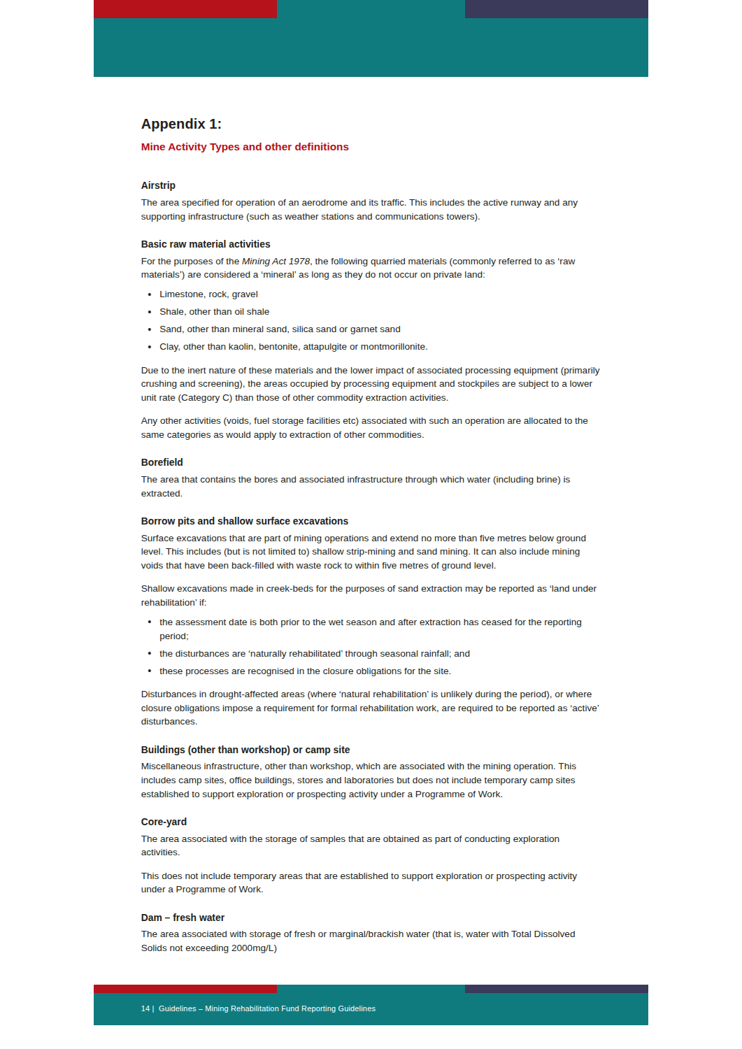Appendix 1:
Mine Activity Types and other definitions
Airstrip
The area specified for operation of an aerodrome and its traffic. This includes the active runway and any supporting infrastructure (such as weather stations and communications towers).
Basic raw material activities
For the purposes of the Mining Act 1978, the following quarried materials (commonly referred to as ‘raw materials’) are considered a ‘mineral’ as long as they do not occur on private land:
Limestone, rock, gravel
Shale, other than oil shale
Sand, other than mineral sand, silica sand or garnet sand
Clay, other than kaolin, bentonite, attapulgite or montmorillonite.
Due to the inert nature of these materials and the lower impact of associated processing equipment (primarily crushing and screening), the areas occupied by processing equipment and stockpiles are subject to a lower unit rate (Category C) than those of other commodity extraction activities.
Any other activities (voids, fuel storage facilities etc) associated with such an operation are allocated to the same categories as would apply to extraction of other commodities.
Borefield
The area that contains the bores and associated infrastructure through which water (including brine) is extracted.
Borrow pits and shallow surface excavations
Surface excavations that are part of mining operations and extend no more than five metres below ground level. This includes (but is not limited to) shallow strip-mining and sand mining. It can also include mining voids that have been back-filled with waste rock to within five metres of ground level.
Shallow excavations made in creek-beds for the purposes of sand extraction may be reported as ‘land under rehabilitation’ if:
the assessment date is both prior to the wet season and after extraction has ceased for the reporting period;
the disturbances are ‘naturally rehabilitated’ through seasonal rainfall; and
these processes are recognised in the closure obligations for the site.
Disturbances in drought-affected areas (where ‘natural rehabilitation’ is unlikely during the period), or where closure obligations impose a requirement for formal rehabilitation work, are required to be reported as ‘active’ disturbances.
Buildings (other than workshop) or camp site
Miscellaneous infrastructure, other than workshop, which are associated with the mining operation. This includes camp sites, office buildings, stores and laboratories but does not include temporary camp sites established to support exploration or prospecting activity under a Programme of Work.
Core-yard
The area associated with the storage of samples that are obtained as part of conducting exploration activities.
This does not include temporary areas that are established to support exploration or prospecting activity under a Programme of Work.
Dam – fresh water
The area associated with storage of fresh or marginal/brackish water (that is, water with Total Dissolved Solids not exceeding 2000mg/L)
14 | Guidelines – Mining Rehabilitation Fund Reporting Guidelines